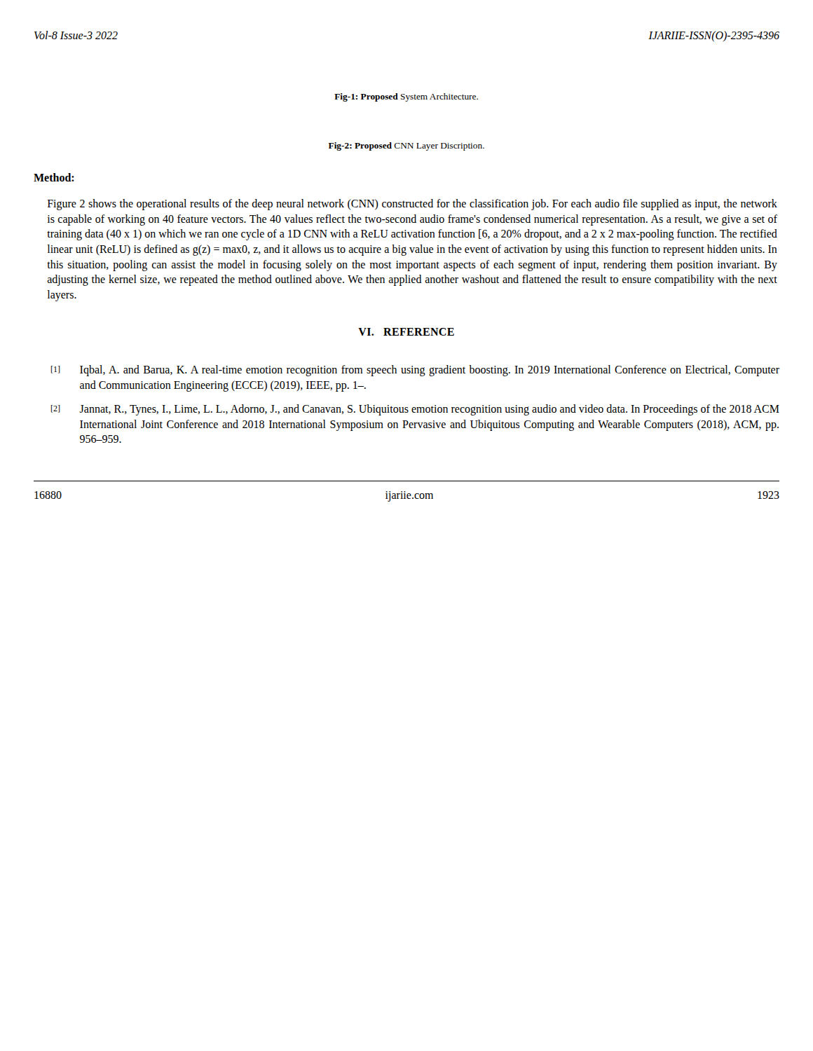Vol-8 Issue-3 2022
IJARIIE-ISSN(O)-2395-4396
Fig-1: Proposed System Architecture.
Fig-2: Proposed CNN Layer Discription.
Method:
Figure 2 shows the operational results of the deep neural network (CNN) constructed for the classification job. For each audio file supplied as input, the network is capable of working on 40 feature vectors. The 40 values reflect the two-second audio frame's condensed numerical representation. As a result, we give a set of training data (40 x 1) on which we ran one cycle of a 1D CNN with a ReLU activation function [6, a 20% dropout, and a 2 x 2 max-pooling function. The rectified linear unit (ReLU) is defined as g(z) = max0, z, and it allows us to acquire a big value in the event of activation by using this function to represent hidden units. In this situation, pooling can assist the model in focusing solely on the most important aspects of each segment of input, rendering them position invariant. By adjusting the kernel size, we repeated the method outlined above. We then applied another washout and flattened the result to ensure compatibility with the next layers.
VI. REFERENCE
[1] Iqbal, A. and Barua, K. A real-time emotion recognition from speech using gradient boosting. In 2019 International Conference on Electrical, Computer and Communication Engineering (ECCE) (2019), IEEE, pp. 1–.
[2] Jannat, R., Tynes, I., Lime, L. L., Adorno, J., and Canavan, S. Ubiquitous emotion recognition using audio and video data. In Proceedings of the 2018 ACM International Joint Conference and 2018 International Symposium on Pervasive and Ubiquitous Computing and Wearable Computers (2018), ACM, pp. 956–959.
16880
ijariie.com
1923